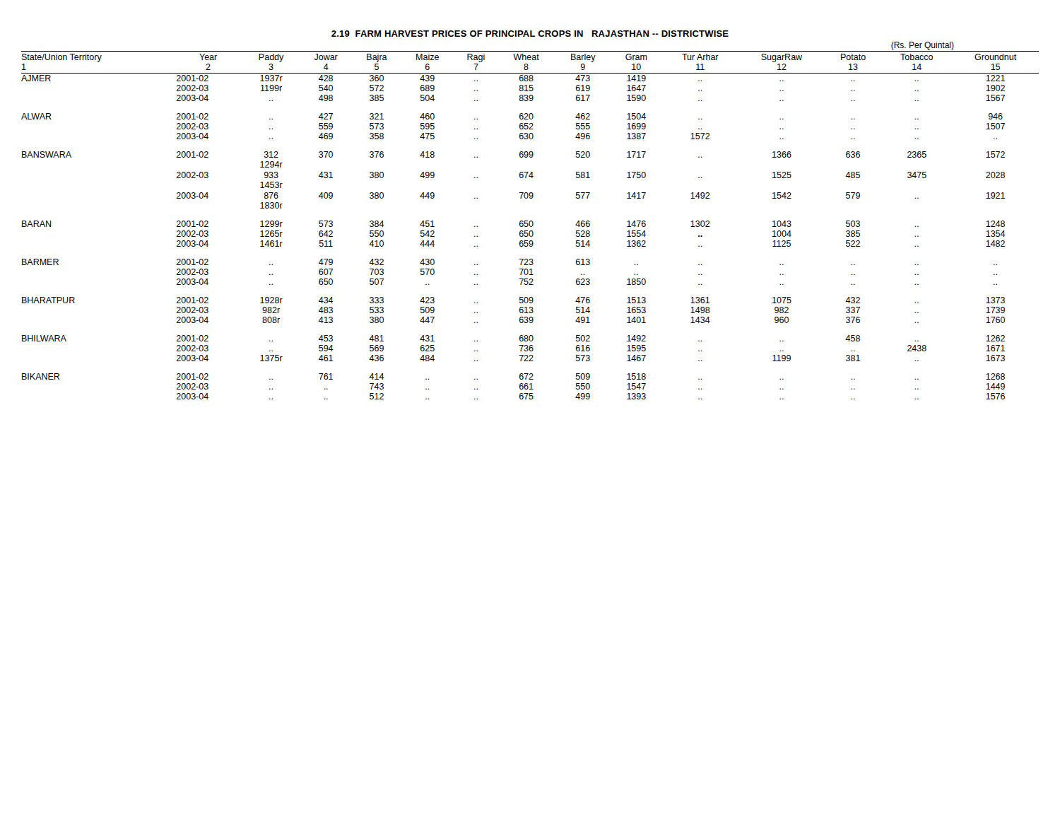2.19 FARM HARVEST PRICES OF PRINCIPAL CROPS IN RAJASTHAN -- DISTRICTWISE
(Rs. Per Quintal)
| State/Union Territory | Year | Paddy | Jowar | Bajra | Maize | Ragi | Wheat | Barley | Gram | Tur Arhar | SugarRaw | Potato | Tobacco | Groundnut |
| --- | --- | --- | --- | --- | --- | --- | --- | --- | --- | --- | --- | --- | --- | --- |
| 1 | 2 | 3 | 4 | 5 | 6 | 7 | 8 | 9 | 10 | 11 | 12 | 13 | 14 | 15 |
| AJMER | 2001-02 | 1937r | 428 | 360 | 439 | .. | 688 | 473 | 1419 | .. | .. | .. | .. | 1221 |
| | 2002-03 | 1199r | 540 | 572 | 689 | .. | 815 | 619 | 1647 | .. | .. | .. | .. | 1902 |
| | 2003-04 | .. | 498 | 385 | 504 | .. | 839 | 617 | 1590 | .. | .. | .. | .. | 1567 |
| ALWAR | 2001-02 | .. | 427 | 321 | 460 | .. | 620 | 462 | 1504 | .. | .. | .. | .. | 946 |
| | 2002-03 | .. | 559 | 573 | 595 | .. | 652 | 555 | 1699 | .. | .. | .. | .. | 1507 |
| | 2003-04 | .. | 469 | 358 | 475 | .. | 630 | 496 | 1387 | 1572 | .. | .. | .. | .. |
| BANSWARA | 2001-02 | 312 1294r | 370 | 376 | 418 | .. | 699 | 520 | 1717 | .. | 1366 | 636 | 2365 | 1572 |
| | 2002-03 | 933 1453r | 431 | 380 | 499 | .. | 674 | 581 | 1750 | .. | 1525 | 485 | 3475 | 2028 |
| | 2003-04 | 876 1830r | 409 | 380 | 449 | .. | 709 | 577 | 1417 | 1492 | 1542 | 579 | .. | 1921 |
| BARAN | 2001-02 | 1299r | 573 | 384 | 451 | .. | 650 | 466 | 1476 | 1302 | 1043 | 503 | .. | 1248 |
| | 2002-03 | 1265r | 642 | 550 | 542 | .. | 650 | 528 | 1554 | .. | 1004 | 385 | .. | 1354 |
| | 2003-04 | 1461r | 511 | 410 | 444 | .. | 659 | 514 | 1362 | .. | 1125 | 522 | .. | 1482 |
| BARMER | 2001-02 | .. | 479 | 432 | 430 | .. | 723 | 613 | .. | .. | .. | .. | .. | .. |
| | 2002-03 | .. | 607 | 703 | 570 | .. | 701 | .. | .. | .. | .. | .. | .. | .. |
| | 2003-04 | .. | 650 | 507 | .. | .. | 752 | 623 | 1850 | .. | .. | .. | .. | .. |
| BHARATPUR | 2001-02 | 1928r | 434 | 333 | 423 | .. | 509 | 476 | 1513 | 1361 | 1075 | 432 | .. | 1373 |
| | 2002-03 | 982r | 483 | 533 | 509 | .. | 613 | 514 | 1653 | 1498 | 982 | 337 | .. | 1739 |
| | 2003-04 | 808r | 413 | 380 | 447 | .. | 639 | 491 | 1401 | 1434 | 960 | 376 | .. | 1760 |
| BHILWARA | 2001-02 | .. | 453 | 481 | 431 | .. | 680 | 502 | 1492 | .. | .. | 458 | .. | 1262 |
| | 2002-03 | .. | 594 | 569 | 625 | .. | 736 | 616 | 1595 | .. | .. | .. | 2438 | 1671 |
| | 2003-04 | 1375r | 461 | 436 | 484 | .. | 722 | 573 | 1467 | .. | 1199 | 381 | .. | 1673 |
| BIKANER | 2001-02 | .. | 761 | 414 | .. | .. | 672 | 509 | 1518 | .. | .. | .. | .. | 1268 |
| | 2002-03 | .. | .. | 743 | .. | .. | 661 | 550 | 1547 | .. | .. | .. | .. | 1449 |
| | 2003-04 | .. | .. | 512 | .. | .. | 675 | 499 | 1393 | .. | .. | .. | .. | 1576 |